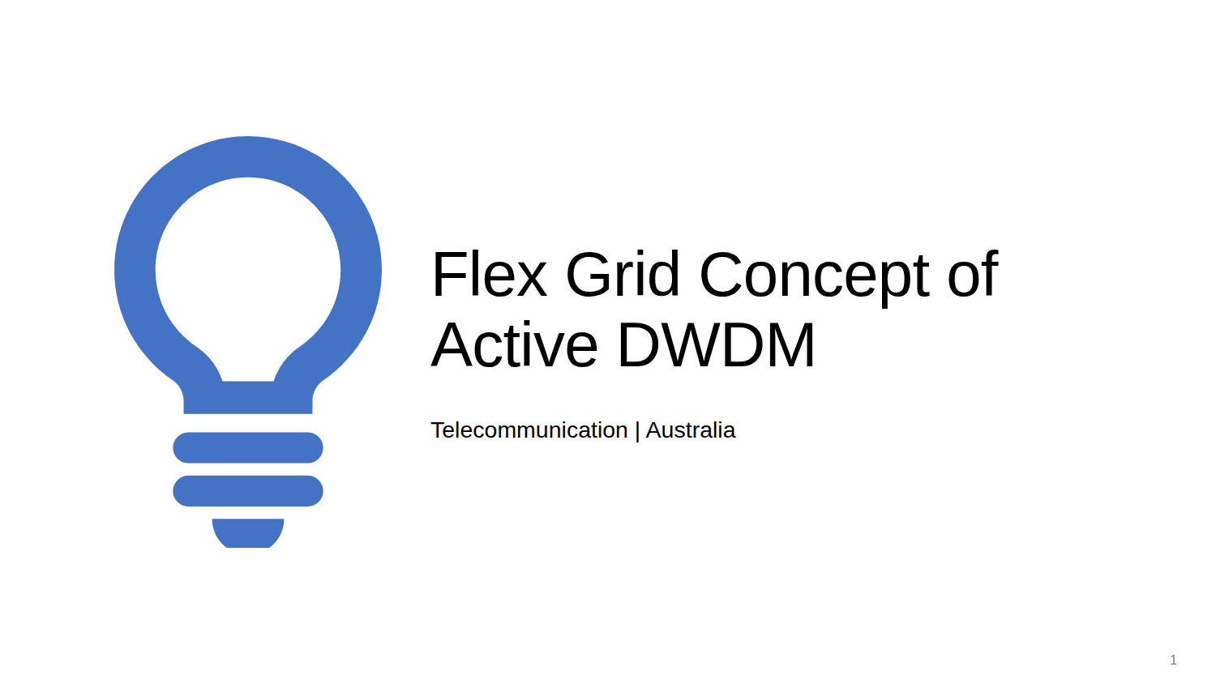Flex Grid Concept of Active DWDM
Telecommunication | Australia
1